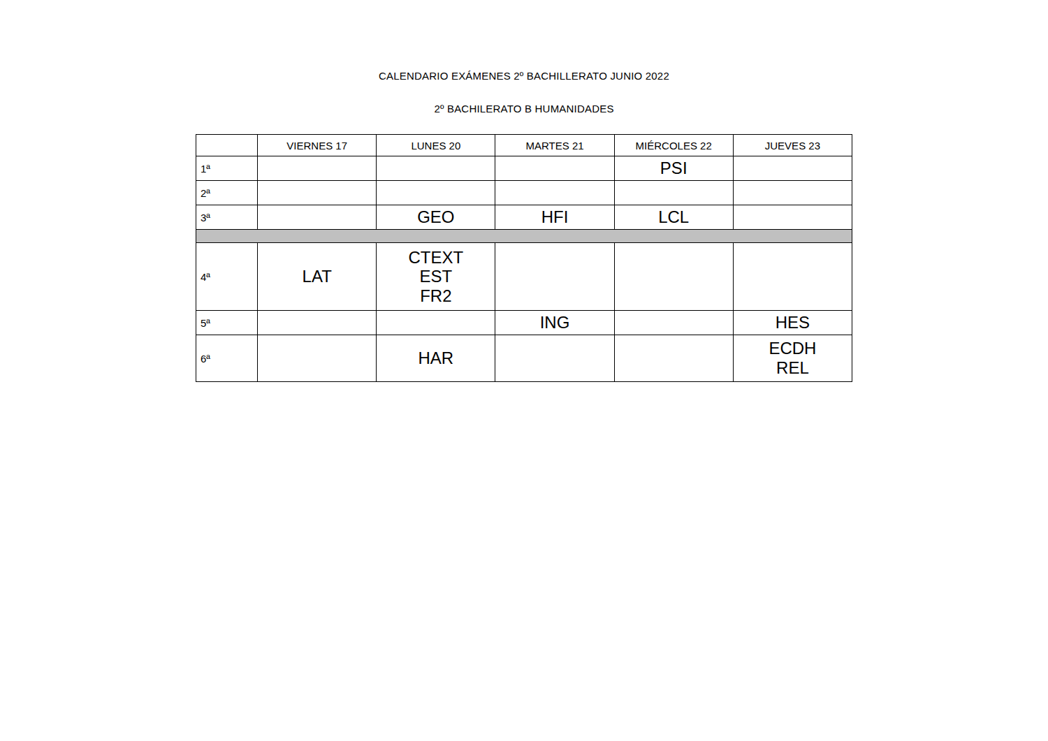CALENDARIO EXÁMENES 2º BACHILLERATO JUNIO 2022
2º BACHILERATO B HUMANIDADES
| | VIERNES 17 | LUNES 20 | MARTES 21 | MIÉRCOLES 22 | JUEVES 23 |
| --- | --- | --- | --- | --- | --- |
| 1ª | | | | PSI | |
| 2ª | | | | | |
| 3ª | | GEO | HFI | LCL | |
| 4ª | LAT | CTEXT EST FR2 | | | |
| 5ª | | | ING | | HES |
| 6ª | | HAR | | | ECDH REL |